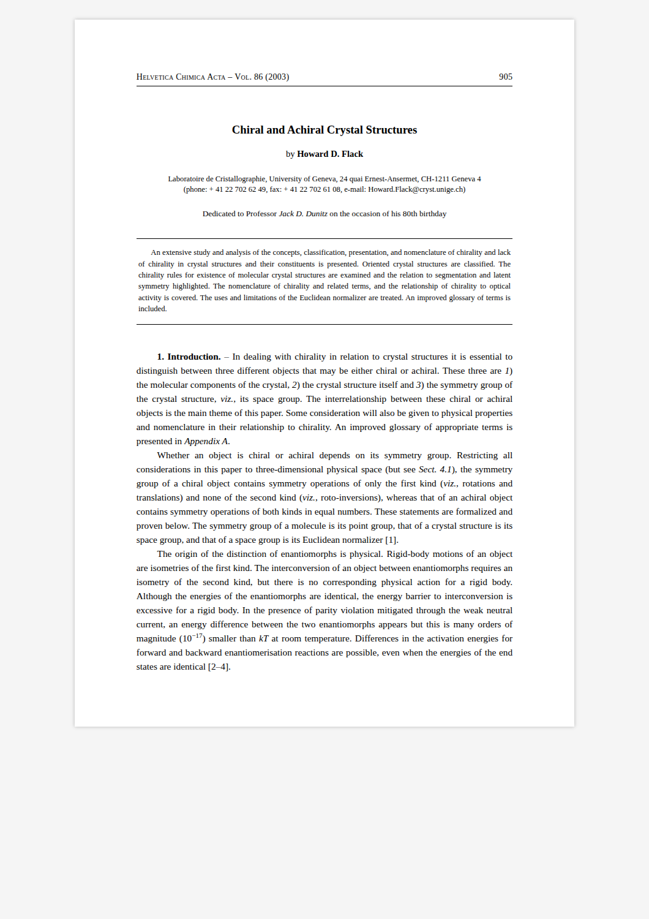Helvetica Chimica Acta – Vol. 86 (2003) 905
Chiral and Achiral Crystal Structures
by Howard D. Flack
Laboratoire de Cristallographie, University of Geneva, 24 quai Ernest-Ansermet, CH-1211 Geneva 4
(phone: + 41 22 702 62 49, fax: + 41 22 702 61 08, e-mail: Howard.Flack@cryst.unige.ch)
Dedicated to Professor Jack D. Dunitz on the occasion of his 80th birthday
An extensive study and analysis of the concepts, classification, presentation, and nomenclature of chirality and lack of chirality in crystal structures and their constituents is presented. Oriented crystal structures are classified. The chirality rules for existence of molecular crystal structures are examined and the relation to segmentation and latent symmetry highlighted. The nomenclature of chirality and related terms, and the relationship of chirality to optical activity is covered. The uses and limitations of the Euclidean normalizer are treated. An improved glossary of terms is included.
1. Introduction. – In dealing with chirality in relation to crystal structures it is essential to distinguish between three different objects that may be either chiral or achiral. These three are 1) the molecular components of the crystal, 2) the crystal structure itself and 3) the symmetry group of the crystal structure, viz., its space group. The interrelationship between these chiral or achiral objects is the main theme of this paper. Some consideration will also be given to physical properties and nomenclature in their relationship to chirality. An improved glossary of appropriate terms is presented in Appendix A.
Whether an object is chiral or achiral depends on its symmetry group. Restricting all considerations in this paper to three-dimensional physical space (but see Sect. 4.1), the symmetry group of a chiral object contains symmetry operations of only the first kind (viz., rotations and translations) and none of the second kind (viz., roto-inversions), whereas that of an achiral object contains symmetry operations of both kinds in equal numbers. These statements are formalized and proven below. The symmetry group of a molecule is its point group, that of a crystal structure is its space group, and that of a space group is its Euclidean normalizer [1].
The origin of the distinction of enantiomorphs is physical. Rigid-body motions of an object are isometries of the first kind. The interconversion of an object between enantiomorphs requires an isometry of the second kind, but there is no corresponding physical action for a rigid body. Although the energies of the enantiomorphs are identical, the energy barrier to interconversion is excessive for a rigid body. In the presence of parity violation mitigated through the weak neutral current, an energy difference between the two enantiomorphs appears but this is many orders of magnitude (10−17) smaller than kT at room temperature. Differences in the activation energies for forward and backward enantiomerisation reactions are possible, even when the energies of the end states are identical [2–4].